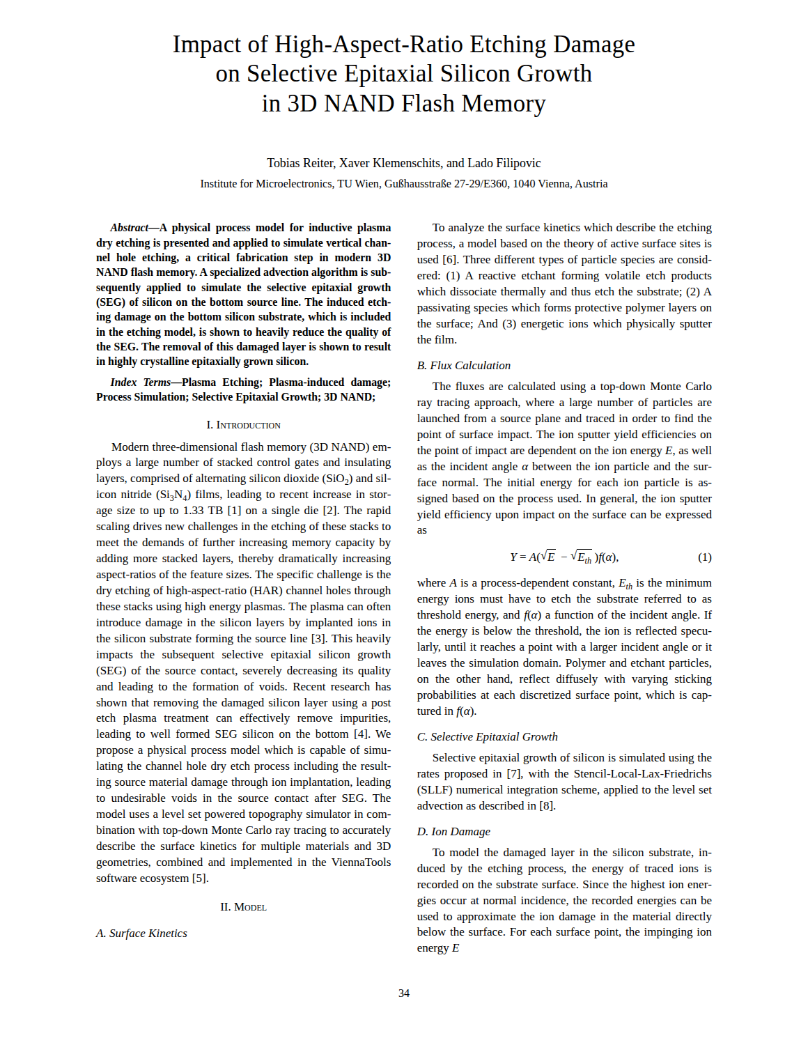Impact of High-Aspect-Ratio Etching Damage
on Selective Epitaxial Silicon Growth
in 3D NAND Flash Memory
Tobias Reiter, Xaver Klemenschits, and Lado Filipovic
Institute for Microelectronics, TU Wien, Gußhausstraße 27-29/E360, 1040 Vienna, Austria
Abstract—A physical process model for inductive plasma dry etching is presented and applied to simulate vertical channel hole etching, a critical fabrication step in modern 3D NAND flash memory. A specialized advection algorithm is subsequently applied to simulate the selective epitaxial growth (SEG) of silicon on the bottom source line. The induced etching damage on the bottom silicon substrate, which is included in the etching model, is shown to heavily reduce the quality of the SEG. The removal of this damaged layer is shown to result in highly crystalline epitaxially grown silicon.
Index Terms—Plasma Etching; Plasma-induced damage; Process Simulation; Selective Epitaxial Growth; 3D NAND;
I. Introduction
Modern three-dimensional flash memory (3D NAND) employs a large number of stacked control gates and insulating layers, comprised of alternating silicon dioxide (SiO2) and silicon nitride (Si3N4) films, leading to recent increase in storage size to up to 1.33 TB [1] on a single die [2]. The rapid scaling drives new challenges in the etching of these stacks to meet the demands of further increasing memory capacity by adding more stacked layers, thereby dramatically increasing aspect-ratios of the feature sizes. The specific challenge is the dry etching of high-aspect-ratio (HAR) channel holes through these stacks using high energy plasmas. The plasma can often introduce damage in the silicon layers by implanted ions in the silicon substrate forming the source line [3]. This heavily impacts the subsequent selective epitaxial silicon growth (SEG) of the source contact, severely decreasing its quality and leading to the formation of voids. Recent research has shown that removing the damaged silicon layer using a post etch plasma treatment can effectively remove impurities, leading to well formed SEG silicon on the bottom [4]. We propose a physical process model which is capable of simulating the channel hole dry etch process including the resulting source material damage through ion implantation, leading to undesirable voids in the source contact after SEG. The model uses a level set powered topography simulator in combination with top-down Monte Carlo ray tracing to accurately describe the surface kinetics for multiple materials and 3D geometries, combined and implemented in the ViennaTools software ecosystem [5].
II. Model
A. Surface Kinetics
To analyze the surface kinetics which describe the etching process, a model based on the theory of active surface sites is used [6]. Three different types of particle species are considered: (1) A reactive etchant forming volatile etch products which dissociate thermally and thus etch the substrate; (2) A passivating species which forms protective polymer layers on the surface; And (3) energetic ions which physically sputter the film.
B. Flux Calculation
The fluxes are calculated using a top-down Monte Carlo ray tracing approach, where a large number of particles are launched from a source plane and traced in order to find the point of surface impact. The ion sputter yield efficiencies on the point of impact are dependent on the ion energy E, as well as the incident angle α between the ion particle and the surface normal. The initial energy for each ion particle is assigned based on the process used. In general, the ion sputter yield efficiency upon impact on the surface can be expressed as
Y = A(E − Eth)f(α), (1)
where A is a process-dependent constant, Eth is the minimum energy ions must have to etch the substrate referred to as threshold energy, and f(α) a function of the incident angle. If the energy is below the threshold, the ion is reflected specularly, until it reaches a point with a larger incident angle or it leaves the simulation domain. Polymer and etchant particles, on the other hand, reflect diffusely with varying sticking probabilities at each discretized surface point, which is captured in f(α).
C. Selective Epitaxial Growth
Selective epitaxial growth of silicon is simulated using the rates proposed in [7], with the Stencil-Local-Lax-Friedrichs (SLLF) numerical integration scheme, applied to the level set advection as described in [8].
D. Ion Damage
To model the damaged layer in the silicon substrate, induced by the etching process, the energy of traced ions is recorded on the substrate surface. Since the highest ion energies occur at normal incidence, the recorded energies can be used to approximate the ion damage in the material directly below the surface. For each surface point, the impinging ion energy E
34